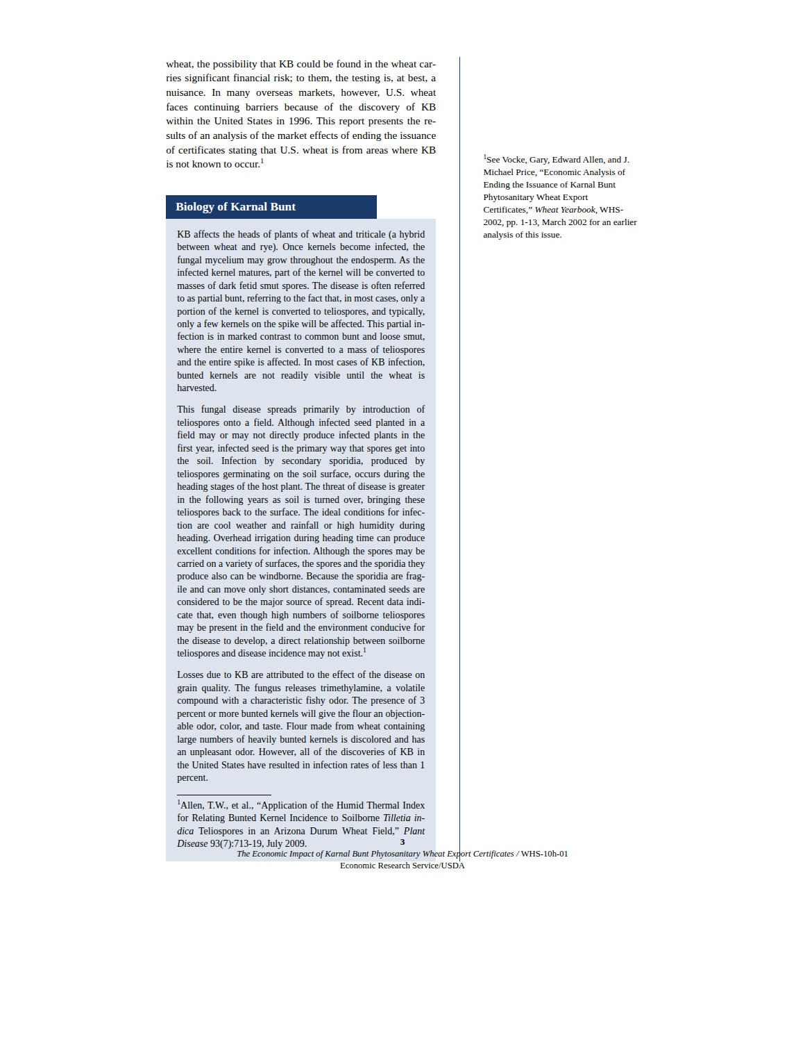wheat, the possibility that KB could be found in the wheat carries significant financial risk; to them, the testing is, at best, a nuisance. In many overseas markets, however, U.S. wheat faces continuing barriers because of the discovery of KB within the United States in 1996. This report presents the results of an analysis of the market effects of ending the issuance of certificates stating that U.S. wheat is from areas where KB is not known to occur.1
Biology of Karnal Bunt
KB affects the heads of plants of wheat and triticale (a hybrid between wheat and rye). Once kernels become infected, the fungal mycelium may grow throughout the endosperm. As the infected kernel matures, part of the kernel will be converted to masses of dark fetid smut spores. The disease is often referred to as partial bunt, referring to the fact that, in most cases, only a portion of the kernel is converted to teliospores, and typically, only a few kernels on the spike will be affected. This partial infection is in marked contrast to common bunt and loose smut, where the entire kernel is converted to a mass of teliospores and the entire spike is affected. In most cases of KB infection, bunted kernels are not readily visible until the wheat is harvested.
This fungal disease spreads primarily by introduction of teliospores onto a field. Although infected seed planted in a field may or may not directly produce infected plants in the first year, infected seed is the primary way that spores get into the soil. Infection by secondary sporidia, produced by teliospores germinating on the soil surface, occurs during the heading stages of the host plant. The threat of disease is greater in the following years as soil is turned over, bringing these teliospores back to the surface. The ideal conditions for infection are cool weather and rainfall or high humidity during heading. Overhead irrigation during heading time can produce excellent conditions for infection. Although the spores may be carried on a variety of surfaces, the spores and the sporidia they produce also can be windborne. Because the sporidia are fragile and can move only short distances, contaminated seeds are considered to be the major source of spread. Recent data indicate that, even though high numbers of soilborne teliospores may be present in the field and the environment conducive for the disease to develop, a direct relationship between soilborne teliospores and disease incidence may not exist.1
Losses due to KB are attributed to the effect of the disease on grain quality. The fungus releases trimethylamine, a volatile compound with a characteristic fishy odor. The presence of 3 percent or more bunted kernels will give the flour an objectionable odor, color, and taste. Flour made from wheat containing large numbers of heavily bunted kernels is discolored and has an unpleasant odor. However, all of the discoveries of KB in the United States have resulted in infection rates of less than 1 percent.
1Allen, T.W., et al., “Application of the Humid Thermal Index for Relating Bunted Kernel Incidence to Soilborne Tilletia indica Teliospores in an Arizona Durum Wheat Field,” Plant Disease 93(7):713-19, July 2009.
1See Vocke, Gary, Edward Allen, and J. Michael Price, “Economic Analysis of Ending the Issuance of Karnal Bunt Phytosanitary Wheat Export Certificates,” Wheat Yearbook, WHS-2002, pp. 1-13, March 2002 for an earlier analysis of this issue.
3
The Economic Impact of Karnal Bunt Phytosanitary Wheat Export Certificates / WHS-10h-01
Economic Research Service/USDA